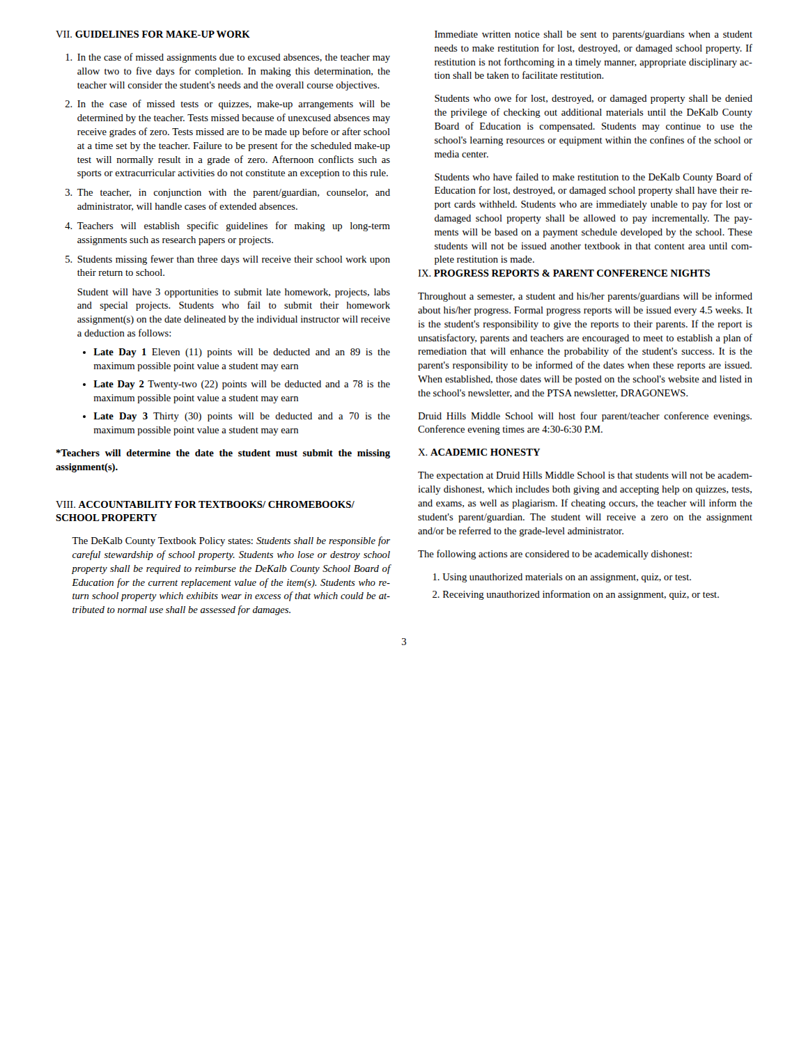VII. Guidelines for Make-Up Work
In the case of missed assignments due to excused absences, the teacher may allow two to five days for completion. In making this determination, the teacher will consider the student's needs and the overall course objectives.
In the case of missed tests or quizzes, make-up arrangements will be determined by the teacher. Tests missed because of unexcused absences may receive grades of zero. Tests missed are to be made up before or after school at a time set by the teacher. Failure to be present for the scheduled make-up test will normally result in a grade of zero. Afternoon conflicts such as sports or extracurricular activities do not constitute an exception to this rule.
The teacher, in conjunction with the parent/guardian, counselor, and administrator, will handle cases of extended absences.
Teachers will establish specific guidelines for making up long-term assignments such as research papers or projects.
Students missing fewer than three days will receive their school work upon their return to school.
Student will have 3 opportunities to submit late homework, projects, labs and special projects. Students who fail to submit their homework assignment(s) on the date delineated by the individual instructor will receive a deduction as follows:
Late Day 1 Eleven (11) points will be deducted and an 89 is the maximum possible point value a student may earn
Late Day 2 Twenty-two (22) points will be deducted and a 78 is the maximum possible point value a student may earn
Late Day 3 Thirty (30) points will be deducted and a 70 is the maximum possible point value a student may earn
*Teachers will determine the date the student must submit the missing assignment(s).
VIII. Accountability for Textbooks/ Chromebooks/ School Property
The DeKalb County Textbook Policy states: Students shall be responsible for careful stewardship of school property. Students who lose or destroy school property shall be required to reimburse the DeKalb County School Board of Education for the current replacement value of the item(s). Students who return school property which exhibits wear in excess of that which could be attributed to normal use shall be assessed for damages.
Immediate written notice shall be sent to parents/guardians when a student needs to make restitution for lost, destroyed, or damaged school property. If restitution is not forthcoming in a timely manner, appropriate disciplinary action shall be taken to facilitate restitution.
Students who owe for lost, destroyed, or damaged property shall be denied the privilege of checking out additional materials until the DeKalb County Board of Education is compensated. Students may continue to use the school's learning resources or equipment within the confines of the school or media center.
Students who have failed to make restitution to the DeKalb County Board of Education for lost, destroyed, or damaged school property shall have their report cards withheld. Students who are immediately unable to pay for lost or damaged school property shall be allowed to pay incrementally. The payments will be based on a payment schedule developed by the school. These students will not be issued another textbook in that content area until complete restitution is made.
IX. Progress Reports & Parent Conference Nights
Throughout a semester, a student and his/her parents/guardians will be informed about his/her progress. Formal progress reports will be issued every 4.5 weeks. It is the student's responsibility to give the reports to their parents. If the report is unsatisfactory, parents and teachers are encouraged to meet to establish a plan of remediation that will enhance the probability of the student's success. It is the parent's responsibility to be informed of the dates when these reports are issued. When established, those dates will be posted on the school's website and listed in the school's newsletter, and the PTSA newsletter, DRAGONEWS.
Druid Hills Middle School will host four parent/teacher conference evenings. Conference evening times are 4:30-6:30 P.M.
X. Academic Honesty
The expectation at Druid Hills Middle School is that students will not be academically dishonest, which includes both giving and accepting help on quizzes, tests, and exams, as well as plagiarism. If cheating occurs, the teacher will inform the student's parent/guardian. The student will receive a zero on the assignment and/or be referred to the grade-level administrator.
The following actions are considered to be academically dishonest:
Using unauthorized materials on an assignment, quiz, or test.
Receiving unauthorized information on an assignment, quiz, or test.
3